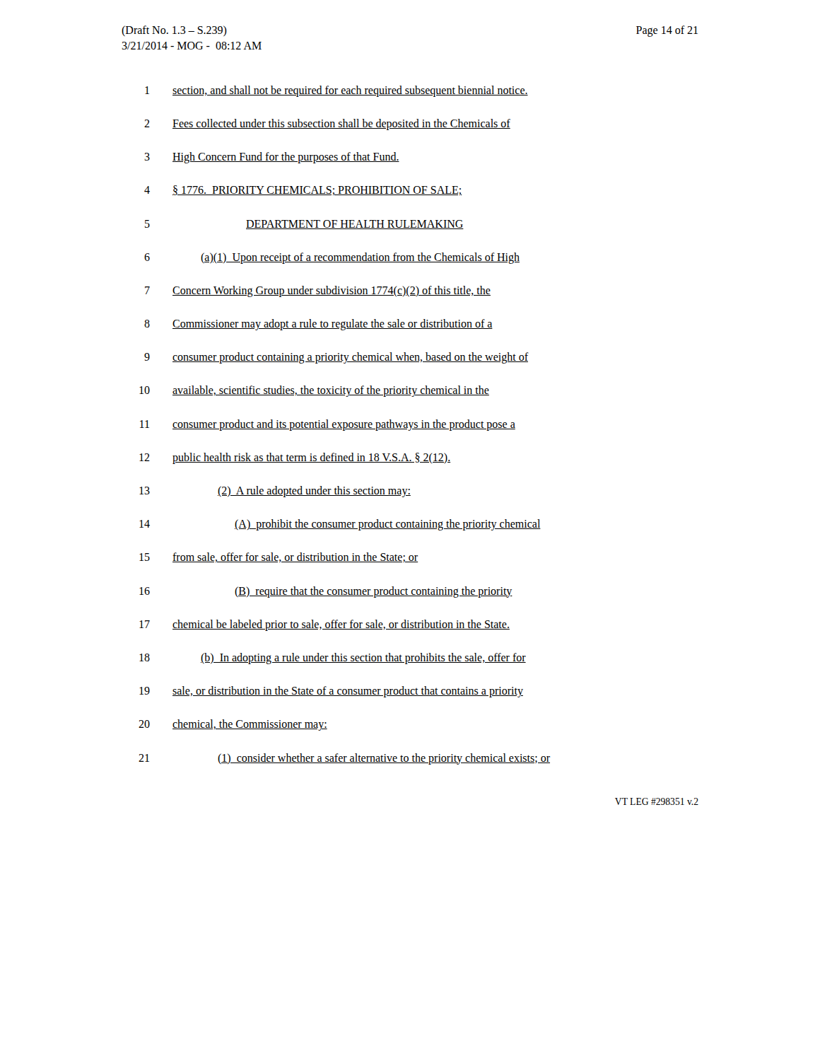(Draft No. 1.3 – S.239)
3/21/2014 - MOG - 08:12 AM
Page 14 of 21
section, and shall not be required for each required subsequent biennial notice.
Fees collected under this subsection shall be deposited in the Chemicals of
High Concern Fund for the purposes of that Fund.
§ 1776. PRIORITY CHEMICALS; PROHIBITION OF SALE;
DEPARTMENT OF HEALTH RULEMAKING
(a)(1) Upon receipt of a recommendation from the Chemicals of High
Concern Working Group under subdivision 1774(c)(2) of this title, the
Commissioner may adopt a rule to regulate the sale or distribution of a
consumer product containing a priority chemical when, based on the weight of
available, scientific studies, the toxicity of the priority chemical in the
consumer product and its potential exposure pathways in the product pose a
public health risk as that term is defined in 18 V.S.A. § 2(12).
(2) A rule adopted under this section may:
(A) prohibit the consumer product containing the priority chemical
from sale, offer for sale, or distribution in the State; or
(B) require that the consumer product containing the priority
chemical be labeled prior to sale, offer for sale, or distribution in the State.
(b) In adopting a rule under this section that prohibits the sale, offer for
sale, or distribution in the State of a consumer product that contains a priority
chemical, the Commissioner may:
(1) consider whether a safer alternative to the priority chemical exists; or
VT LEG #298351 v.2